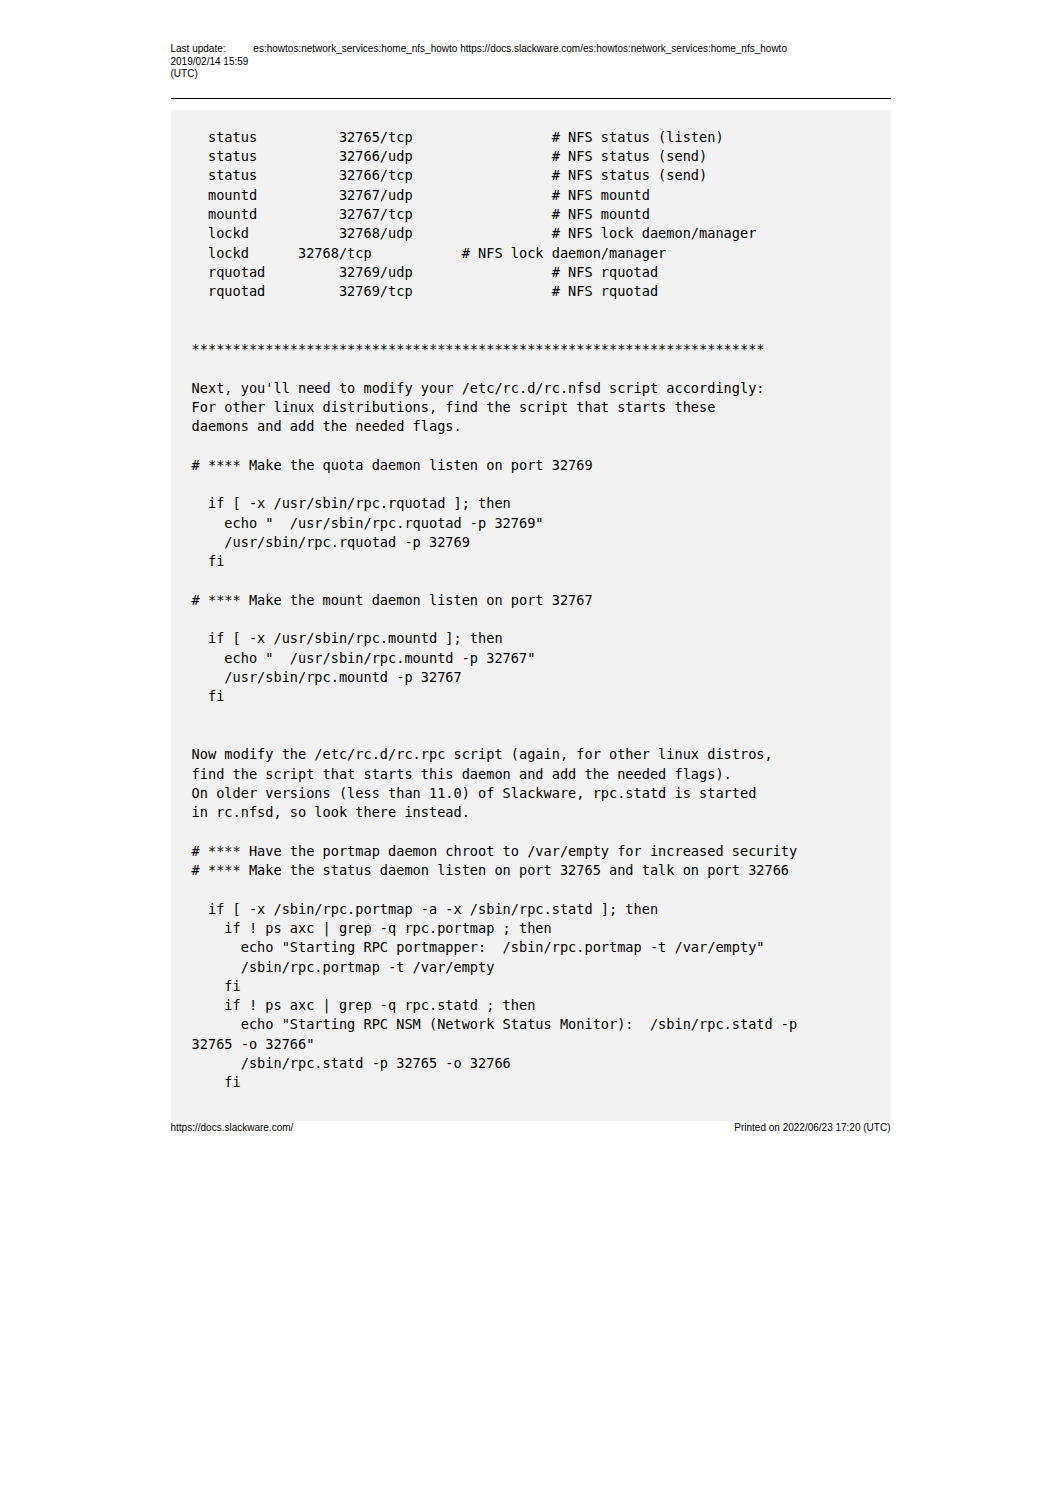Last update:
2019/02/14 15:59
(UTC)
es:howtos:network_services:home_nfs_howto https://docs.slackware.com/es:howtos:network_services:home_nfs_howto
  status          32765/tcp                 # NFS status (listen)
  status          32766/udp                 # NFS status (send)
  status          32766/tcp                 # NFS status (send)
  mountd          32767/udp                 # NFS mountd
  mountd          32767/tcp                 # NFS mountd
  lockd           32768/udp                 # NFS lock daemon/manager
  lockd      32768/tcp           # NFS lock daemon/manager
  rquotad         32769/udp                 # NFS rquotad
  rquotad         32769/tcp                 # NFS rquotad


**********************************************************************

Next, you'll need to modify your /etc/rc.d/rc.nfsd script accordingly:
For other linux distributions, find the script that starts these
daemons and add the needed flags.

# **** Make the quota daemon listen on port 32769

  if [ -x /usr/sbin/rpc.rquotad ]; then
    echo "  /usr/sbin/rpc.rquotad -p 32769"
    /usr/sbin/rpc.rquotad -p 32769
  fi

# **** Make the mount daemon listen on port 32767

  if [ -x /usr/sbin/rpc.mountd ]; then
    echo "  /usr/sbin/rpc.mountd -p 32767"
    /usr/sbin/rpc.mountd -p 32767
  fi


Now modify the /etc/rc.d/rc.rpc script (again, for other linux distros,
find the script that starts this daemon and add the needed flags).
On older versions (less than 11.0) of Slackware, rpc.statd is started
in rc.nfsd, so look there instead.

# **** Have the portmap daemon chroot to /var/empty for increased security
# **** Make the status daemon listen on port 32765 and talk on port 32766

  if [ -x /sbin/rpc.portmap -a -x /sbin/rpc.statd ]; then
    if ! ps axc | grep -q rpc.portmap ; then
      echo "Starting RPC portmapper:  /sbin/rpc.portmap -t /var/empty"
      /sbin/rpc.portmap -t /var/empty
    fi
    if ! ps axc | grep -q rpc.statd ; then
      echo "Starting RPC NSM (Network Status Monitor):  /sbin/rpc.statd -p
32765 -o 32766"
      /sbin/rpc.statd -p 32765 -o 32766
    fi
https://docs.slackware.com/
Printed on 2022/06/23 17:20 (UTC)